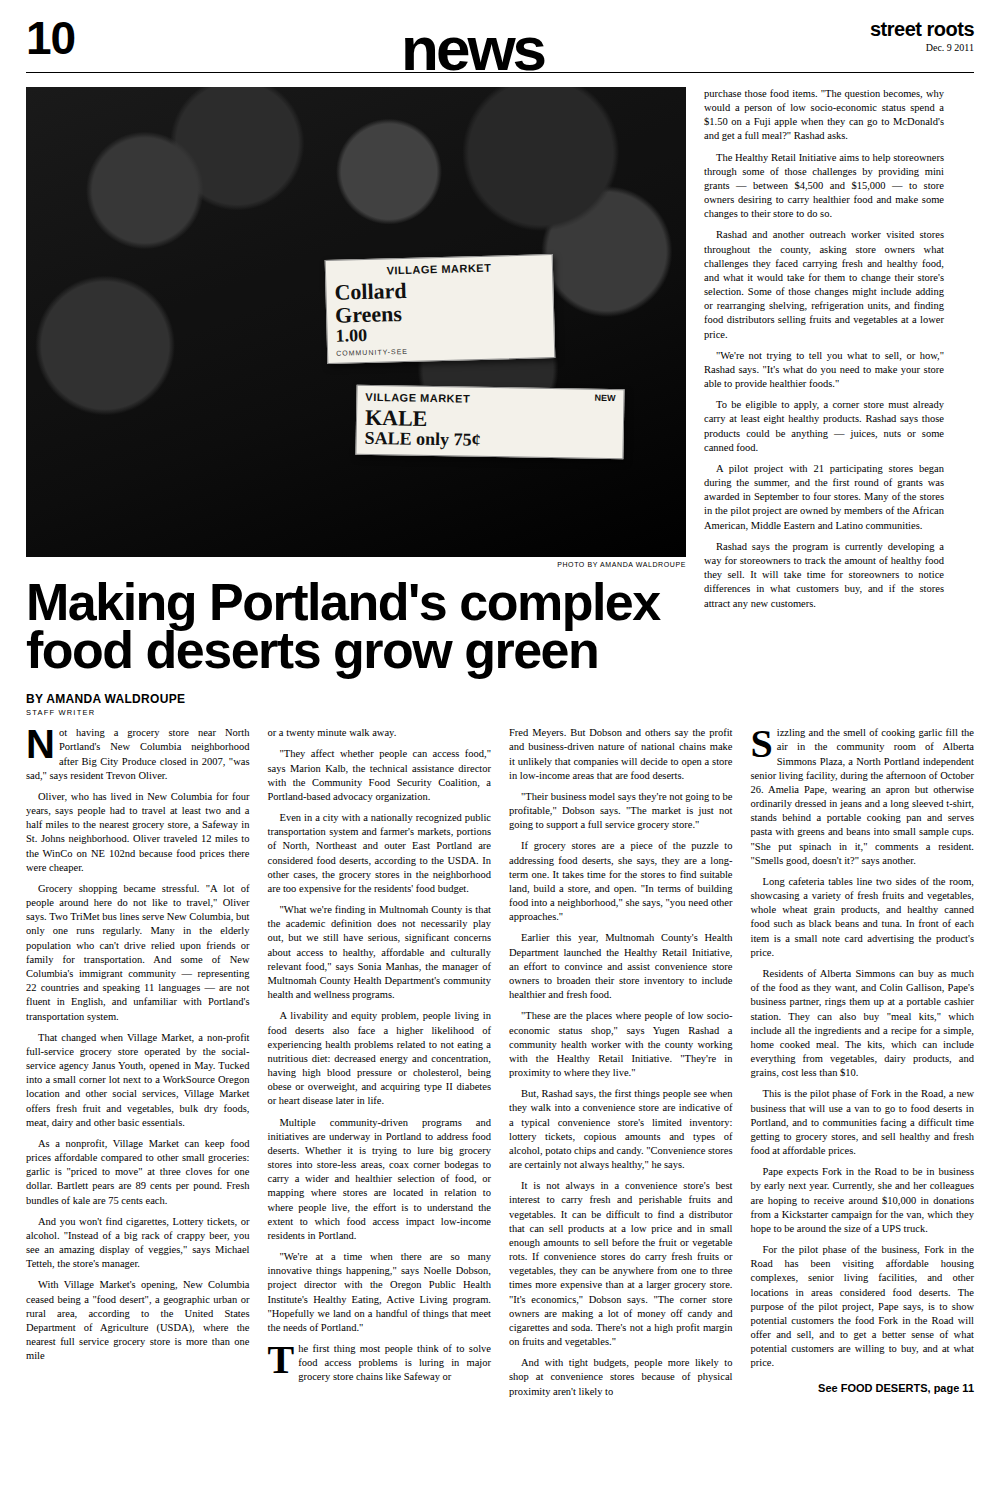10
news
street roots
Dec. 9 2011
VILLAGE MARKET Collard Greens 1.00 COMMUNITY-SEE
NEW VILLAGE MARKET KALE SALE only 75¢
PHOTO BY AMANDA WALDROUPE
Making Portland's complex food deserts grow green
purchase those food items. "The question becomes, why would a person of low socio-economic status spend a $1.50 on a Fuji apple when they can go to McDonald's and get a full meal?" Rashad asks.
The Healthy Retail Initiative aims to help storeowners through some of those challenges by providing mini grants — between $4,500 and $15,000 — to store owners desiring to carry healthier food and make some changes to their store to do so.
Rashad and another outreach worker visited stores throughout the county, asking store owners what challenges they faced carrying fresh and healthy food, and what it would take for them to change their store's selection. Some of those changes might include adding or rearranging shelving, refrigeration units, and finding food distributors selling fruits and vegetables at a lower price.
"We're not trying to tell you what to sell, or how," Rashad says. "It's what do you need to make your store able to provide healthier foods."
To be eligible to apply, a corner store must already carry at least eight healthy products. Rashad says those products could be anything — juices, nuts or some canned food.
A pilot project with 21 participating stores began during the summer, and the first round of grants was awarded in September to four stores. Many of the stores in the pilot project are owned by members of the African American, Middle Eastern and Latino communities.
Rashad says the program is currently developing a way for storeowners to track the amount of healthy food they sell. It will take time for storeowners to notice differences in what customers buy, and if the stores attract any new customers.
BY AMANDA WALDROUPE
STAFF WRITER
Not having a grocery store near North Portland's New Columbia neighborhood after Big City Produce closed in 2007, "was sad," says resident Trevon Oliver.
Oliver, who has lived in New Columbia for four years, says people had to travel at least two and a half miles to the nearest grocery store, a Safeway in St. Johns neighborhood. Oliver traveled 12 miles to the WinCo on NE 102nd because food prices there were cheaper.
Grocery shopping became stressful. "A lot of people around here do not like to travel," Oliver says. Two TriMet bus lines serve New Columbia, but only one runs regularly. Many in the elderly population who can't drive relied upon friends or family for transportation. And some of New Columbia's immigrant community — representing 22 countries and speaking 11 languages — are not fluent in English, and unfamiliar with Portland's transportation system.
That changed when Village Market, a non-profit full-service grocery store operated by the social-service agency Janus Youth, opened in May. Tucked into a small corner lot next to a WorkSource Oregon location and other social services, Village Market offers fresh fruit and vegetables, bulk dry foods, meat, dairy and other basic essentials.
As a nonprofit, Village Market can keep food prices affordable compared to other small groceries: garlic is "priced to move" at three cloves for one dollar. Bartlett pears are 89 cents per pound. Fresh bundles of kale are 75 cents each.
And you won't find cigarettes, Lottery tickets, or alcohol. "Instead of a big rack of crappy beer, you see an amazing display of veggies," says Michael Tetteh, the store's manager.
With Village Market's opening, New Columbia ceased being a "food desert", a geographic urban or rural area, according to the United States Department of Agriculture (USDA), where the nearest full service grocery store is more than one mile
or a twenty minute walk away.
"They affect whether people can access food," says Marion Kalb, the technical assistance director with the Community Food Security Coalition, a Portland-based advocacy organization.
Even in a city with a nationally recognized public transportation system and farmer's markets, portions of North, Northeast and outer East Portland are considered food deserts, according to the USDA. In other cases, the grocery stores in the neighborhood are too expensive for the residents' food budget.
"What we're finding in Multnomah County is that the academic definition does not necessarily play out, but we still have serious, significant concerns about access to healthy, affordable and culturally relevant food," says Sonia Manhas, the manager of Multnomah County Health Department's community health and wellness programs.
A livability and equity problem, people living in food deserts also face a higher likelihood of experiencing health problems related to not eating a nutritious diet: decreased energy and concentration, having high blood pressure or cholesterol, being obese or overweight, and acquiring type II diabetes or heart disease later in life.
Multiple community-driven programs and initiatives are underway in Portland to address food deserts. Whether it is trying to lure big grocery stores into store-less areas, coax corner bodegas to carry a wider and healthier selection of food, or mapping where stores are located in relation to where people live, the effort is to understand the extent to which food access impact low-income residents in Portland.
"We're at a time when there are so many innovative things happening," says Noelle Dobson, project director with the Oregon Public Health Institute's Healthy Eating, Active Living program. "Hopefully we land on a handful of things that meet the needs of Portland."
The first thing most people think of to solve food access problems is luring in major grocery store chains like Safeway or
Fred Meyers. But Dobson and others say the profit and business-driven nature of national chains make it unlikely that companies will decide to open a store in low-income areas that are food deserts.
"Their business model says they're not going to be profitable," Dobson says. "The market is just not going to support a full service grocery store."
If grocery stores are a piece of the puzzle to addressing food deserts, she says, they are a long-term one. It takes time for the stores to find suitable land, build a store, and open. "In terms of building food into a neighborhood," she says, "you need other approaches."
Earlier this year, Multnomah County's Health Department launched the Healthy Retail Initiative, an effort to convince and assist convenience store owners to broaden their store inventory to include healthier and fresh food.
"These are the places where people of low socio-economic status shop," says Yugen Rashad a community health worker with the county working with the Healthy Retail Initiative. "They're in proximity to where they live."
But, Rashad says, the first things people see when they walk into a convenience store are indicative of a typical convenience store's limited inventory: lottery tickets, copious amounts and types of alcohol, potato chips and candy. "Convenience stores are certainly not always healthy," he says.
It is not always in a convenience store's best interest to carry fresh and perishable fruits and vegetables. It can be difficult to find a distributor that can sell products at a low price and in small enough amounts to sell before the fruit or vegetable rots. If convenience stores do carry fresh fruits or vegetables, they can be anywhere from one to three times more expensive than at a larger grocery store. "It's economics," Dobson says. "The corner store owners are making a lot of money off candy and cigarettes and soda. There's not a high profit margin on fruits and vegetables."
And with tight budgets, people more likely to shop at convenience stores because of physical proximity aren't likely to
Sizzling and the smell of cooking garlic fill the air in the community room of Alberta Simmons Plaza, a North Portland independent senior living facility, during the afternoon of October 26. Amelia Pape, wearing an apron but otherwise ordinarily dressed in jeans and a long sleeved t-shirt, stands behind a portable cooking pan and serves pasta with greens and beans into small sample cups. "She put spinach in it," comments a resident. "Smells good, doesn't it?" says another.
Long cafeteria tables line two sides of the room, showcasing a variety of fresh fruits and vegetables, whole wheat grain products, and healthy canned food such as black beans and tuna. In front of each item is a small note card advertising the product's price.
Residents of Alberta Simmons can buy as much of the food as they want, and Colin Gallison, Pape's business partner, rings them up at a portable cashier station. They can also buy "meal kits," which include all the ingredients and a recipe for a simple, home cooked meal. The kits, which can include everything from vegetables, dairy products, and grains, cost less than $10.
This is the pilot phase of Fork in the Road, a new business that will use a van to go to food deserts in Portland, and to communities facing a difficult time getting to grocery stores, and sell healthy and fresh food at affordable prices.
Pape expects Fork in the Road to be in business by early next year. Currently, she and her colleagues are hoping to receive around $10,000 in donations from a Kickstarter campaign for the van, which they hope to be around the size of a UPS truck.
For the pilot phase of the business, Fork in the Road has been visiting affordable housing complexes, senior living facilities, and other locations in areas considered food deserts. The purpose of the pilot project, Pape says, is to show potential customers the food Fork in the Road will offer and sell, and to get a better sense of what potential customers are willing to buy, and at what price.
See FOOD DESERTS, page 11